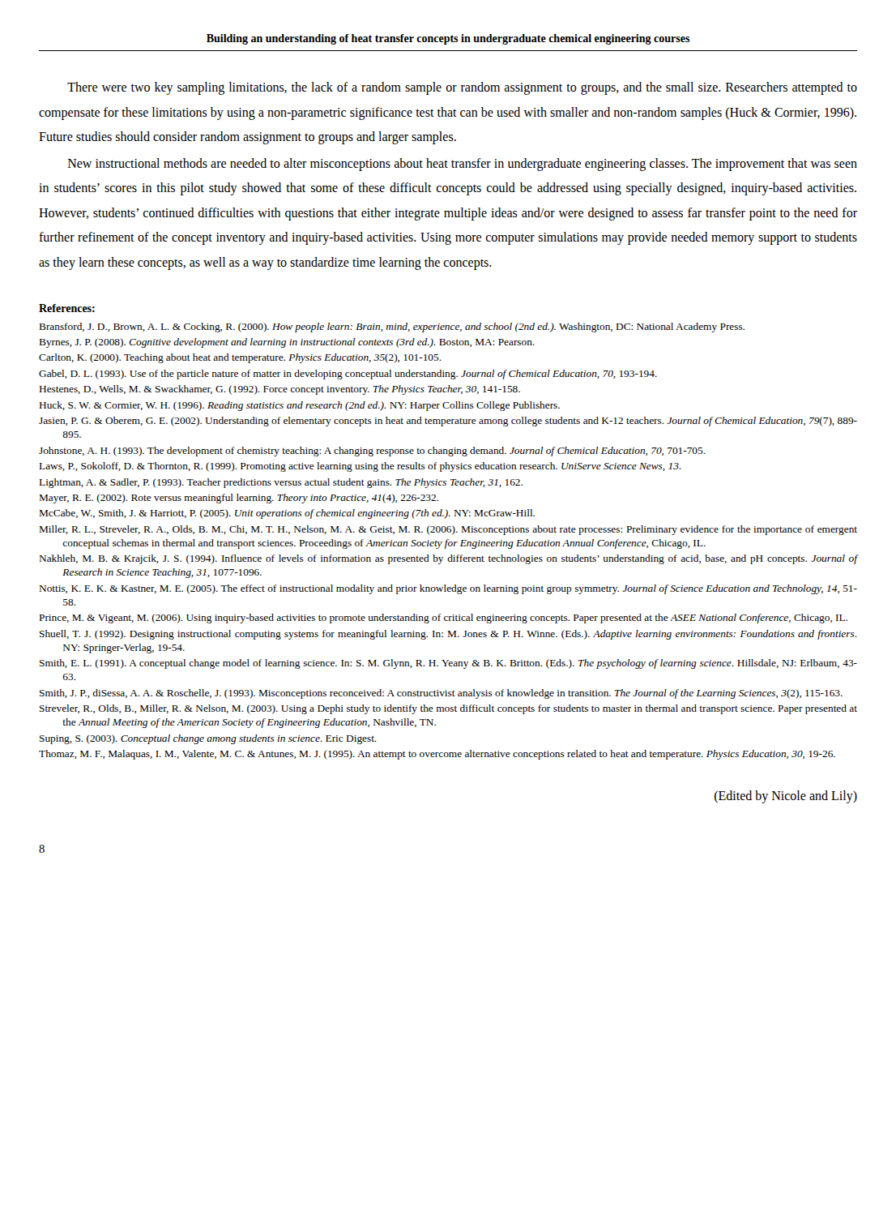Building an understanding of heat transfer concepts in undergraduate chemical engineering courses
There were two key sampling limitations, the lack of a random sample or random assignment to groups, and the small size. Researchers attempted to compensate for these limitations by using a non-parametric significance test that can be used with smaller and non-random samples (Huck & Cormier, 1996). Future studies should consider random assignment to groups and larger samples.
New instructional methods are needed to alter misconceptions about heat transfer in undergraduate engineering classes. The improvement that was seen in students’ scores in this pilot study showed that some of these difficult concepts could be addressed using specially designed, inquiry-based activities. However, students’ continued difficulties with questions that either integrate multiple ideas and/or were designed to assess far transfer point to the need for further refinement of the concept inventory and inquiry-based activities. Using more computer simulations may provide needed memory support to students as they learn these concepts, as well as a way to standardize time learning the concepts.
References:
Bransford, J. D., Brown, A. L. & Cocking, R. (2000). How people learn: Brain, mind, experience, and school (2nd ed.). Washington, DC: National Academy Press.
Byrnes, J. P. (2008). Cognitive development and learning in instructional contexts (3rd ed.). Boston, MA: Pearson.
Carlton, K. (2000). Teaching about heat and temperature. Physics Education, 35(2), 101-105.
Gabel, D. L. (1993). Use of the particle nature of matter in developing conceptual understanding. Journal of Chemical Education, 70, 193-194.
Hestenes, D., Wells, M. & Swackhamer, G. (1992). Force concept inventory. The Physics Teacher, 30, 141-158.
Huck, S. W. & Cormier, W. H. (1996). Reading statistics and research (2nd ed.). NY: Harper Collins College Publishers.
Jasien, P. G. & Oberem, G. E. (2002). Understanding of elementary concepts in heat and temperature among college students and K-12 teachers. Journal of Chemical Education, 79(7), 889-895.
Johnstone, A. H. (1993). The development of chemistry teaching: A changing response to changing demand. Journal of Chemical Education, 70, 701-705.
Laws, P., Sokoloff, D. & Thornton, R. (1999). Promoting active learning using the results of physics education research. UniServe Science News, 13.
Lightman, A. & Sadler, P. (1993). Teacher predictions versus actual student gains. The Physics Teacher, 31, 162.
Mayer, R. E. (2002). Rote versus meaningful learning. Theory into Practice, 41(4), 226-232.
McCabe, W., Smith, J. & Harriott, P. (2005). Unit operations of chemical engineering (7th ed.). NY: McGraw-Hill.
Miller, R. L., Streveler, R. A., Olds, B. M., Chi, M. T. H., Nelson, M. A. & Geist, M. R. (2006). Misconceptions about rate processes: Preliminary evidence for the importance of emergent conceptual schemas in thermal and transport sciences. Proceedings of American Society for Engineering Education Annual Conference, Chicago, IL.
Nakhleh, M. B. & Krajcik, J. S. (1994). Influence of levels of information as presented by different technologies on students’ understanding of acid, base, and pH concepts. Journal of Research in Science Teaching, 31, 1077-1096.
Nottis, K. E. K. & Kastner, M. E. (2005). The effect of instructional modality and prior knowledge on learning point group symmetry. Journal of Science Education and Technology, 14, 51-58.
Prince, M. & Vigeant, M. (2006). Using inquiry-based activities to promote understanding of critical engineering concepts. Paper presented at the ASEE National Conference, Chicago, IL.
Shuell, T. J. (1992). Designing instructional computing systems for meaningful learning. In: M. Jones & P. H. Winne. (Eds.). Adaptive learning environments: Foundations and frontiers. NY: Springer-Verlag, 19-54.
Smith, E. L. (1991). A conceptual change model of learning science. In: S. M. Glynn, R. H. Yeany & B. K. Britton. (Eds.). The psychology of learning science. Hillsdale, NJ: Erlbaum, 43-63.
Smith, J. P., diSessa, A. A. & Roschelle, J. (1993). Misconceptions reconceived: A constructivist analysis of knowledge in transition. The Journal of the Learning Sciences, 3(2), 115-163.
Streveler, R., Olds, B., Miller, R. & Nelson, M. (2003). Using a Dephi study to identify the most difficult concepts for students to master in thermal and transport science. Paper presented at the Annual Meeting of the American Society of Engineering Education, Nashville, TN.
Suping, S. (2003). Conceptual change among students in science. Eric Digest.
Thomaz, M. F., Malaquas, I. M., Valente, M. C. & Antunes, M. J. (1995). An attempt to overcome alternative conceptions related to heat and temperature. Physics Education, 30, 19-26.
(Edited by Nicole and Lily)
8